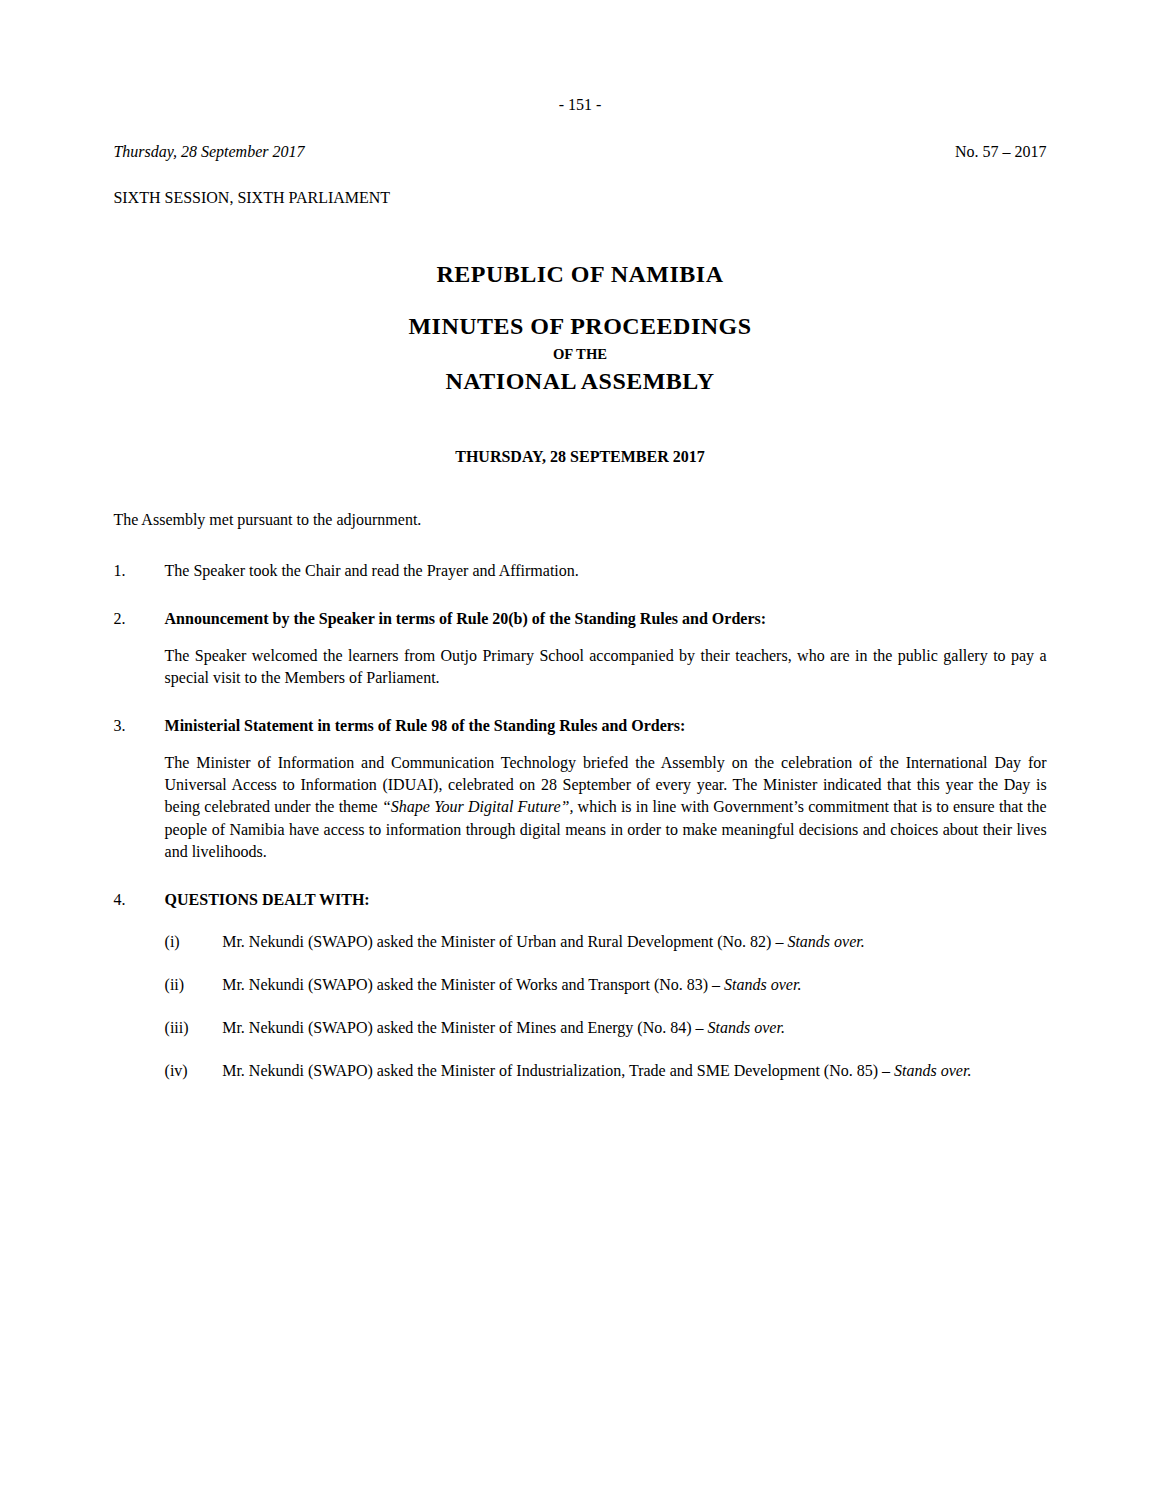- 151 -
Thursday, 28 September 2017 No. 57 – 2017
SIXTH SESSION, SIXTH PARLIAMENT
REPUBLIC OF NAMIBIA
MINUTES OF PROCEEDINGS
OF THE
NATIONAL ASSEMBLY
THURSDAY, 28 SEPTEMBER 2017
The Assembly met pursuant to the adjournment.
The Speaker took the Chair and read the Prayer and Affirmation.
Announcement by the Speaker in terms of Rule 20(b) of the Standing Rules and Orders:
The Speaker welcomed the learners from Outjo Primary School accompanied by their teachers, who are in the public gallery to pay a special visit to the Members of Parliament.
Ministerial Statement in terms of Rule 98 of the Standing Rules and Orders:
The Minister of Information and Communication Technology briefed the Assembly on the celebration of the International Day for Universal Access to Information (IDUAI), celebrated on 28 September of every year. The Minister indicated that this year the Day is being celebrated under the theme “Shape Your Digital Future”, which is in line with Government’s commitment that is to ensure that the people of Namibia have access to information through digital means in order to make meaningful decisions and choices about their lives and livelihoods.
QUESTIONS DEALT WITH:
(i) Mr. Nekundi (SWAPO) asked the Minister of Urban and Rural Development (No. 82) – Stands over.
(ii) Mr. Nekundi (SWAPO) asked the Minister of Works and Transport (No. 83) – Stands over.
(iii) Mr. Nekundi (SWAPO) asked the Minister of Mines and Energy (No. 84) – Stands over.
(iv) Mr. Nekundi (SWAPO) asked the Minister of Industrialization, Trade and SME Development (No. 85) – Stands over.